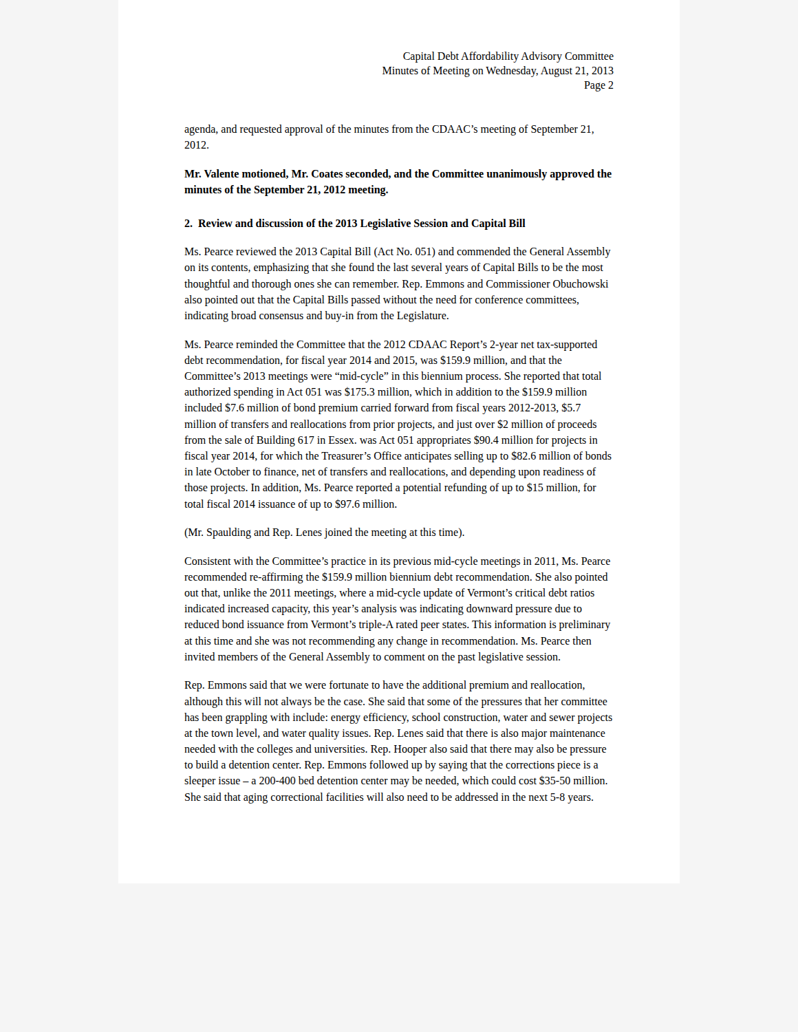Capital Debt Affordability Advisory Committee
Minutes of Meeting on Wednesday, August 21, 2013
Page 2
agenda, and requested approval of the minutes from the CDAAC’s meeting of September 21, 2012.
Mr. Valente motioned, Mr. Coates seconded, and the Committee unanimously approved the minutes of the September 21, 2012 meeting.
2. Review and discussion of the 2013 Legislative Session and Capital Bill
Ms. Pearce reviewed the 2013 Capital Bill (Act No. 051) and commended the General Assembly on its contents, emphasizing that she found the last several years of Capital Bills to be the most thoughtful and thorough ones she can remember. Rep. Emmons and Commissioner Obuchowski also pointed out that the Capital Bills passed without the need for conference committees, indicating broad consensus and buy-in from the Legislature.
Ms. Pearce reminded the Committee that the 2012 CDAAC Report’s 2-year net tax-supported debt recommendation, for fiscal year 2014 and 2015, was $159.9 million, and that the Committee’s 2013 meetings were “mid-cycle” in this biennium process. She reported that total authorized spending in Act 051 was $175.3 million, which in addition to the $159.9 million included $7.6 million of bond premium carried forward from fiscal years 2012-2013, $5.7 million of transfers and reallocations from prior projects, and just over $2 million of proceeds from the sale of Building 617 in Essex. was Act 051 appropriates $90.4 million for projects in fiscal year 2014, for which the Treasurer’s Office anticipates selling up to $82.6 million of bonds in late October to finance, net of transfers and reallocations, and depending upon readiness of those projects. In addition, Ms. Pearce reported a potential refunding of up to $15 million, for total fiscal 2014 issuance of up to $97.6 million.
(Mr. Spaulding and Rep. Lenes joined the meeting at this time).
Consistent with the Committee’s practice in its previous mid-cycle meetings in 2011, Ms. Pearce recommended re-affirming the $159.9 million biennium debt recommendation. She also pointed out that, unlike the 2011 meetings, where a mid-cycle update of Vermont’s critical debt ratios indicated increased capacity, this year’s analysis was indicating downward pressure due to reduced bond issuance from Vermont’s triple-A rated peer states. This information is preliminary at this time and she was not recommending any change in recommendation. Ms. Pearce then invited members of the General Assembly to comment on the past legislative session.
Rep. Emmons said that we were fortunate to have the additional premium and reallocation, although this will not always be the case. She said that some of the pressures that her committee has been grappling with include: energy efficiency, school construction, water and sewer projects at the town level, and water quality issues. Rep. Lenes said that there is also major maintenance needed with the colleges and universities. Rep. Hooper also said that there may also be pressure to build a detention center. Rep. Emmons followed up by saying that the corrections piece is a sleeper issue – a 200-400 bed detention center may be needed, which could cost $35-50 million. She said that aging correctional facilities will also need to be addressed in the next 5-8 years.